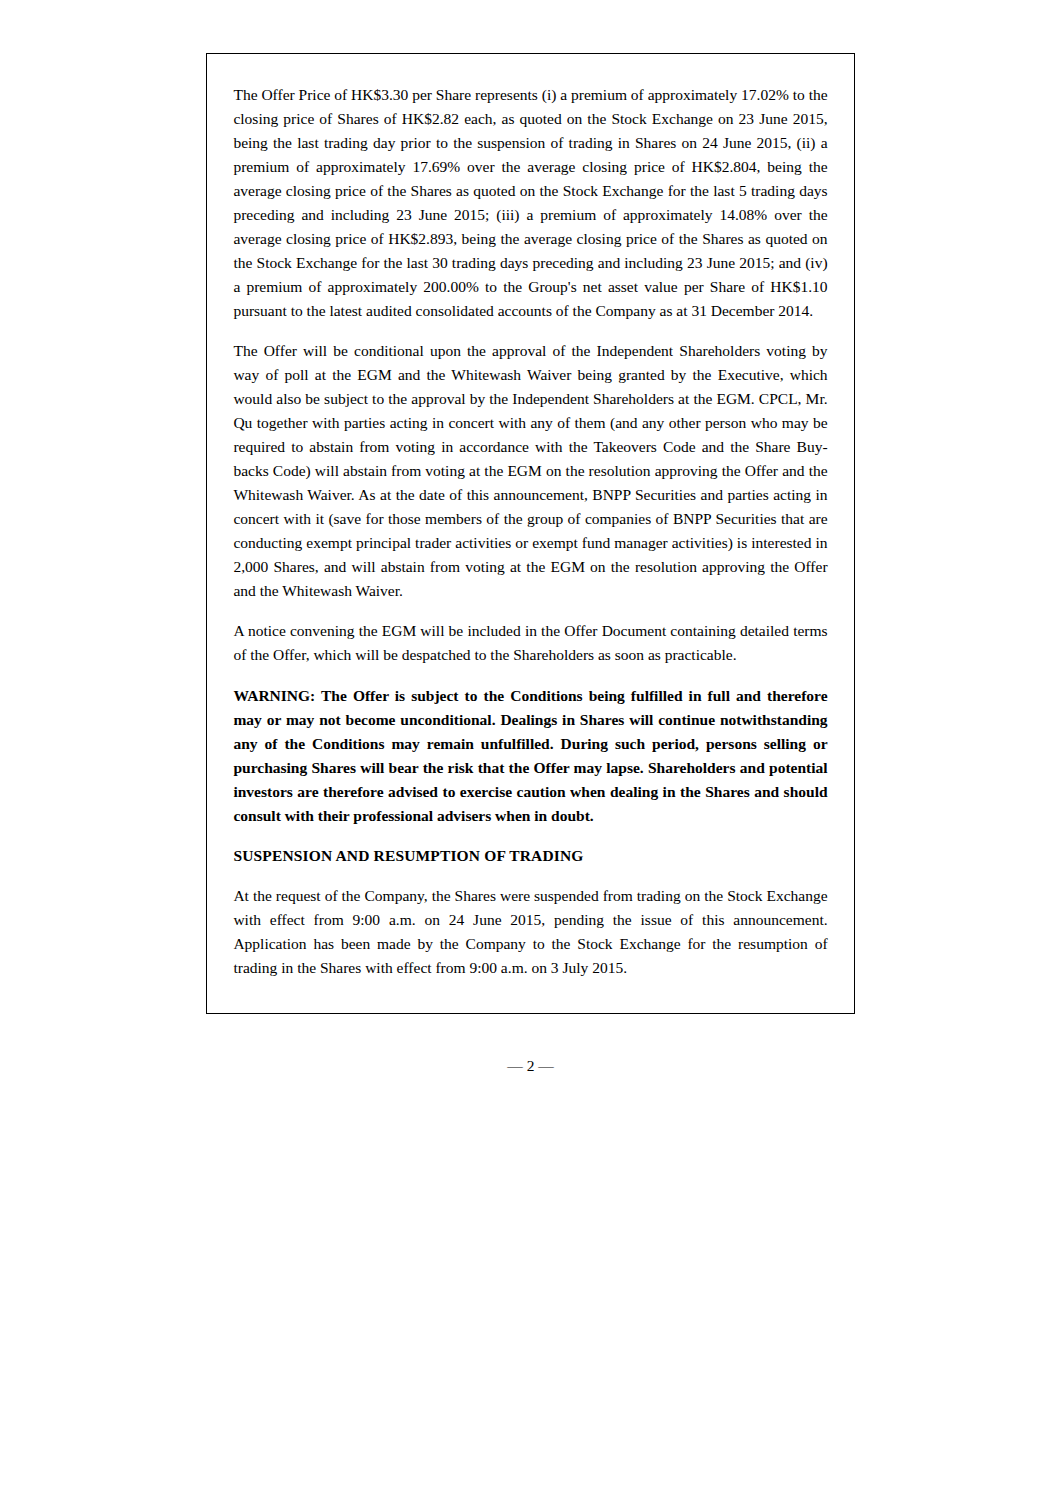The Offer Price of HK$3.30 per Share represents (i) a premium of approximately 17.02% to the closing price of Shares of HK$2.82 each, as quoted on the Stock Exchange on 23 June 2015, being the last trading day prior to the suspension of trading in Shares on 24 June 2015, (ii) a premium of approximately 17.69% over the average closing price of HK$2.804, being the average closing price of the Shares as quoted on the Stock Exchange for the last 5 trading days preceding and including 23 June 2015; (iii) a premium of approximately 14.08% over the average closing price of HK$2.893, being the average closing price of the Shares as quoted on the Stock Exchange for the last 30 trading days preceding and including 23 June 2015; and (iv) a premium of approximately 200.00% to the Group's net asset value per Share of HK$1.10 pursuant to the latest audited consolidated accounts of the Company as at 31 December 2014.
The Offer will be conditional upon the approval of the Independent Shareholders voting by way of poll at the EGM and the Whitewash Waiver being granted by the Executive, which would also be subject to the approval by the Independent Shareholders at the EGM. CPCL, Mr. Qu together with parties acting in concert with any of them (and any other person who may be required to abstain from voting in accordance with the Takeovers Code and the Share Buy-backs Code) will abstain from voting at the EGM on the resolution approving the Offer and the Whitewash Waiver. As at the date of this announcement, BNPP Securities and parties acting in concert with it (save for those members of the group of companies of BNPP Securities that are conducting exempt principal trader activities or exempt fund manager activities) is interested in 2,000 Shares, and will abstain from voting at the EGM on the resolution approving the Offer and the Whitewash Waiver.
A notice convening the EGM will be included in the Offer Document containing detailed terms of the Offer, which will be despatched to the Shareholders as soon as practicable.
WARNING: The Offer is subject to the Conditions being fulfilled in full and therefore may or may not become unconditional. Dealings in Shares will continue notwithstanding any of the Conditions may remain unfulfilled. During such period, persons selling or purchasing Shares will bear the risk that the Offer may lapse. Shareholders and potential investors are therefore advised to exercise caution when dealing in the Shares and should consult with their professional advisers when in doubt.
Suspension and resumption of trading
At the request of the Company, the Shares were suspended from trading on the Stock Exchange with effect from 9:00 a.m. on 24 June 2015, pending the issue of this announcement. Application has been made by the Company to the Stock Exchange for the resumption of trading in the Shares with effect from 9:00 a.m. on 3 July 2015.
— 2 —